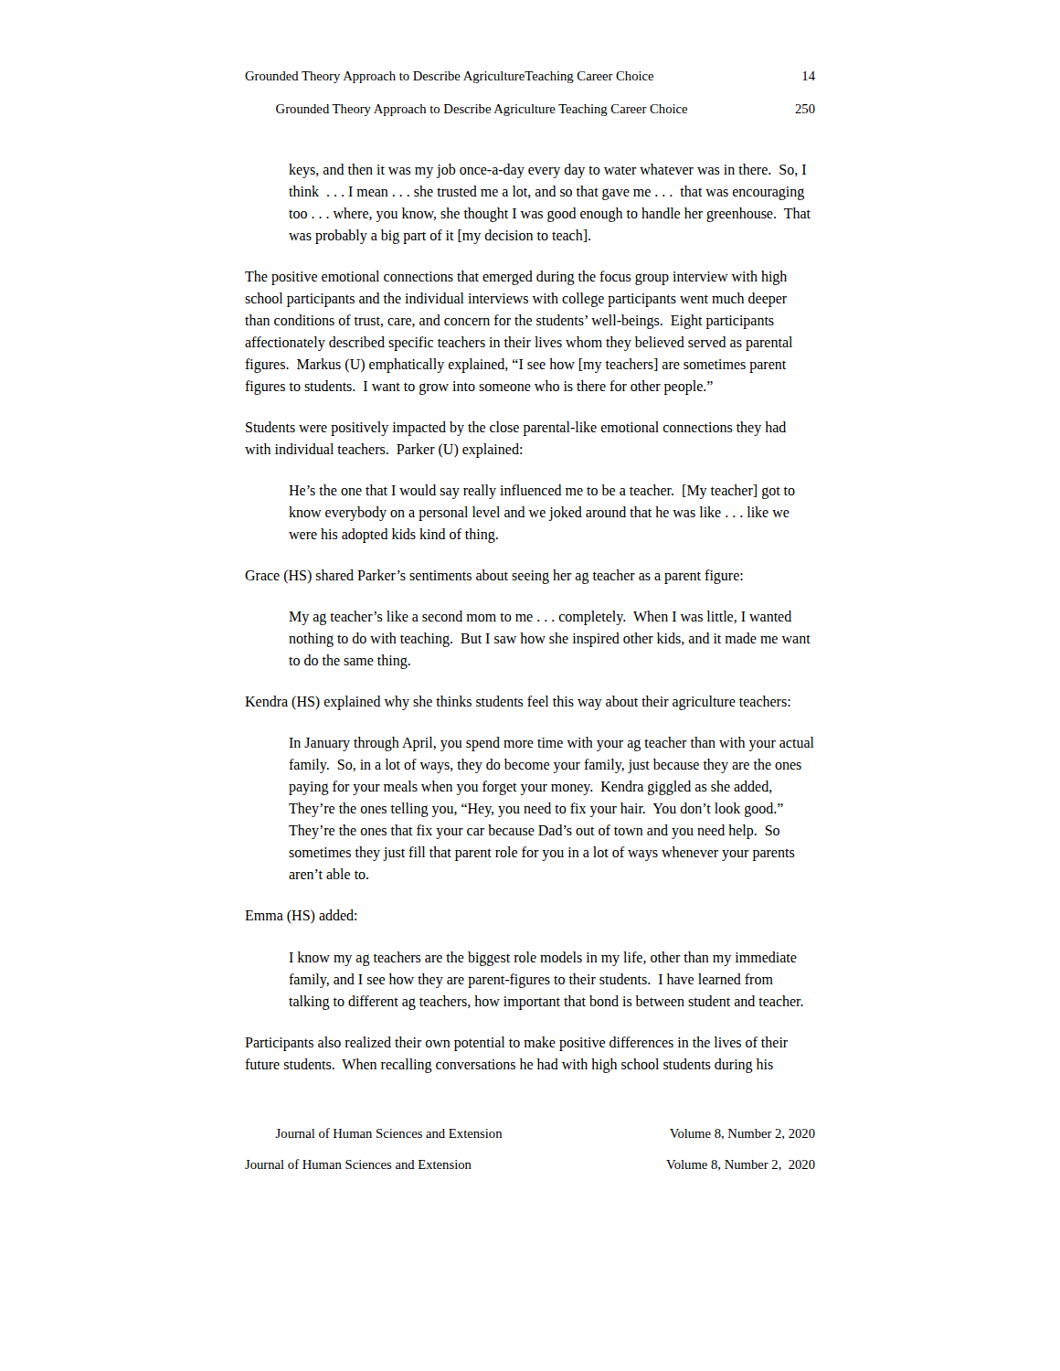Grounded Theory Approach to Describe AgricultureTeaching Career Choice 14
Grounded Theory Approach to Describe Agriculture Teaching Career Choice 250
keys, and then it was my job once-a-day every day to water whatever was in there. So, I think . . . I mean . . . she trusted me a lot, and so that gave me . . . that was encouraging too . . . where, you know, she thought I was good enough to handle her greenhouse. That was probably a big part of it [my decision to teach].
The positive emotional connections that emerged during the focus group interview with high school participants and the individual interviews with college participants went much deeper than conditions of trust, care, and concern for the students’ well-beings. Eight participants affectionately described specific teachers in their lives whom they believed served as parental figures. Markus (U) emphatically explained, “I see how [my teachers] are sometimes parent figures to students. I want to grow into someone who is there for other people.”
Students were positively impacted by the close parental-like emotional connections they had with individual teachers. Parker (U) explained:
He’s the one that I would say really influenced me to be a teacher. [My teacher] got to know everybody on a personal level and we joked around that he was like . . . like we were his adopted kids kind of thing.
Grace (HS) shared Parker’s sentiments about seeing her ag teacher as a parent figure:
My ag teacher’s like a second mom to me . . . completely. When I was little, I wanted nothing to do with teaching. But I saw how she inspired other kids, and it made me want to do the same thing.
Kendra (HS) explained why she thinks students feel this way about their agriculture teachers:
In January through April, you spend more time with your ag teacher than with your actual family. So, in a lot of ways, they do become your family, just because they are the ones paying for your meals when you forget your money. Kendra giggled as she added, They’re the ones telling you, “Hey, you need to fix your hair. You don’t look good.” They’re the ones that fix your car because Dad’s out of town and you need help. So sometimes they just fill that parent role for you in a lot of ways whenever your parents aren’t able to.
Emma (HS) added:
I know my ag teachers are the biggest role models in my life, other than my immediate family, and I see how they are parent-figures to their students. I have learned from talking to different ag teachers, how important that bond is between student and teacher.
Participants also realized their own potential to make positive differences in the lives of their future students. When recalling conversations he had with high school students during his
Journal of Human Sciences and Extension Volume 8, Number 2, 2020
Journal of Human Sciences and Extension Volume 8, Number 2, 2020